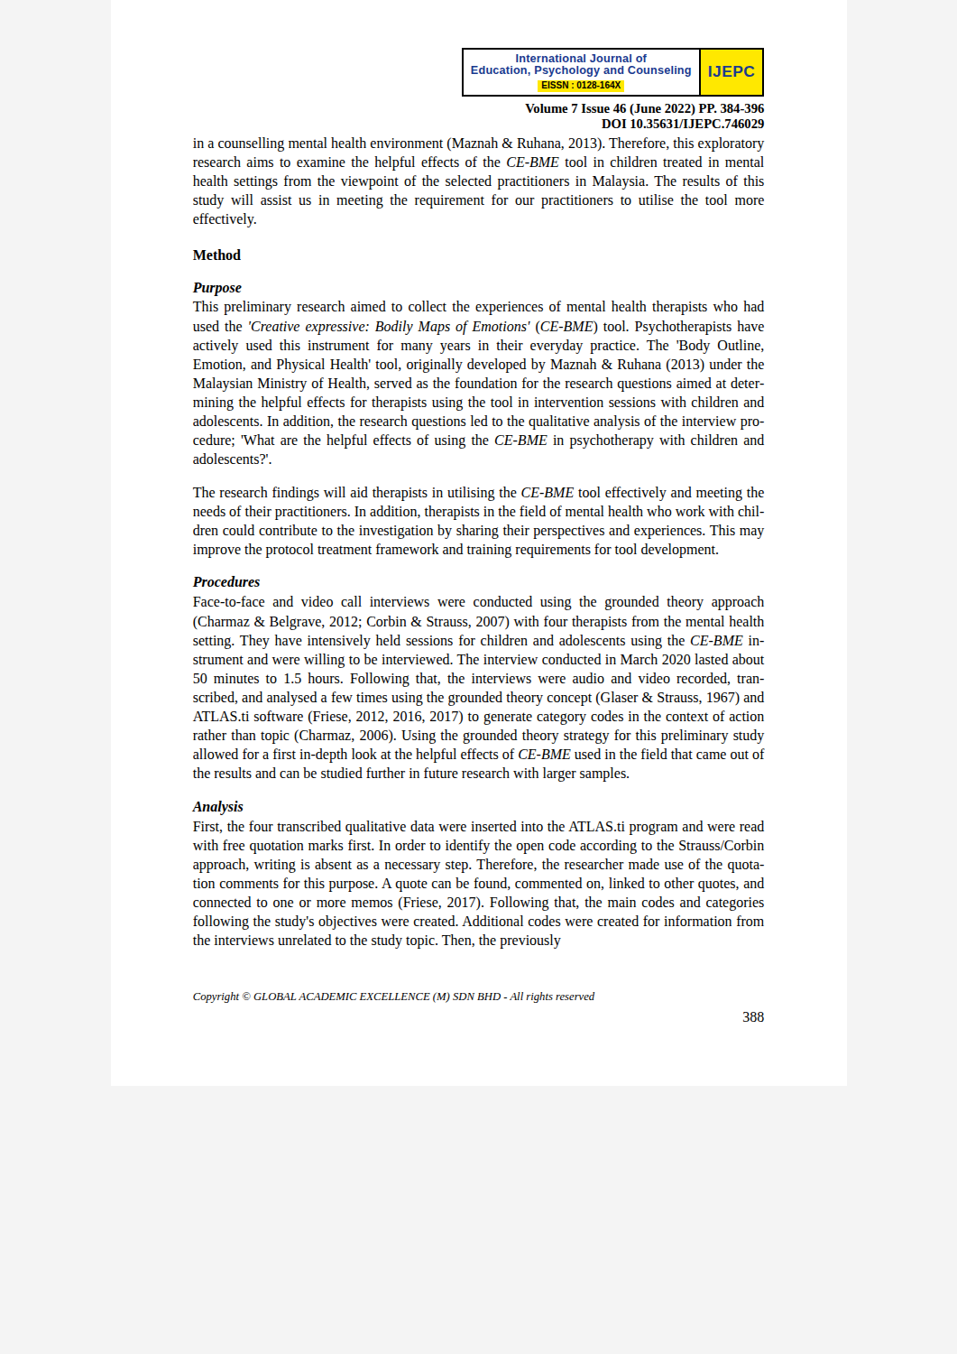International Journal of
Education, Psychology and Counseling
EISSN : 0128-164X
IJEPC
Volume 7 Issue 46 (June 2022) PP. 384-396
DOI 10.35631/IJEPC.746029
in a counselling mental health environment (Maznah & Ruhana, 2013). Therefore, this exploratory research aims to examine the helpful effects of the CE-BME tool in children treated in mental health settings from the viewpoint of the selected practitioners in Malaysia. The results of this study will assist us in meeting the requirement for our practitioners to utilise the tool more effectively.
Method
Purpose
This preliminary research aimed to collect the experiences of mental health therapists who had used the 'Creative expressive: Bodily Maps of Emotions' (CE-BME) tool. Psychotherapists have actively used this instrument for many years in their everyday practice. The 'Body Outline, Emotion, and Physical Health' tool, originally developed by Maznah & Ruhana (2013) under the Malaysian Ministry of Health, served as the foundation for the research questions aimed at determining the helpful effects for therapists using the tool in intervention sessions with children and adolescents. In addition, the research questions led to the qualitative analysis of the interview procedure; 'What are the helpful effects of using the CE-BME in psychotherapy with children and adolescents?'.
The research findings will aid therapists in utilising the CE-BME tool effectively and meeting the needs of their practitioners. In addition, therapists in the field of mental health who work with children could contribute to the investigation by sharing their perspectives and experiences. This may improve the protocol treatment framework and training requirements for tool development.
Procedures
Face-to-face and video call interviews were conducted using the grounded theory approach (Charmaz & Belgrave, 2012; Corbin & Strauss, 2007) with four therapists from the mental health setting. They have intensively held sessions for children and adolescents using the CE-BME instrument and were willing to be interviewed. The interview conducted in March 2020 lasted about 50 minutes to 1.5 hours. Following that, the interviews were audio and video recorded, transcribed, and analysed a few times using the grounded theory concept (Glaser & Strauss, 1967) and ATLAS.ti software (Friese, 2012, 2016, 2017) to generate category codes in the context of action rather than topic (Charmaz, 2006). Using the grounded theory strategy for this preliminary study allowed for a first in-depth look at the helpful effects of CE-BME used in the field that came out of the results and can be studied further in future research with larger samples.
Analysis
First, the four transcribed qualitative data were inserted into the ATLAS.ti program and were read with free quotation marks first. In order to identify the open code according to the Strauss/Corbin approach, writing is absent as a necessary step. Therefore, the researcher made use of the quotation comments for this purpose. A quote can be found, commented on, linked to other quotes, and connected to one or more memos (Friese, 2017). Following that, the main codes and categories following the study's objectives were created. Additional codes were created for information from the interviews unrelated to the study topic. Then, the previously
Copyright © GLOBAL ACADEMIC EXCELLENCE (M) SDN BHD - All rights reserved
388